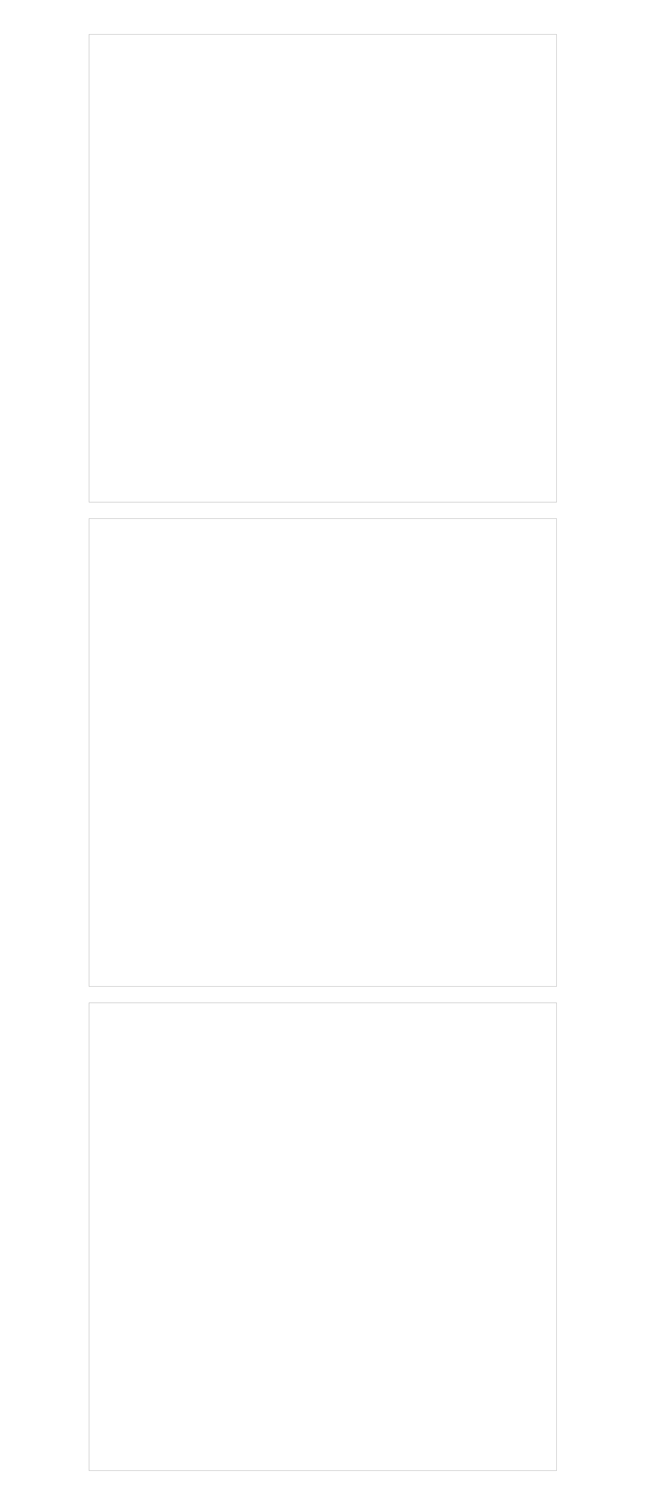Property photographs
Bedroom showing window, cheval mirror and double bed with floral bedding.
Bedroom with pine wardrobe, wicker chair and internal door.
Rear exterior of the terraced property with path, bins and lawned garden.